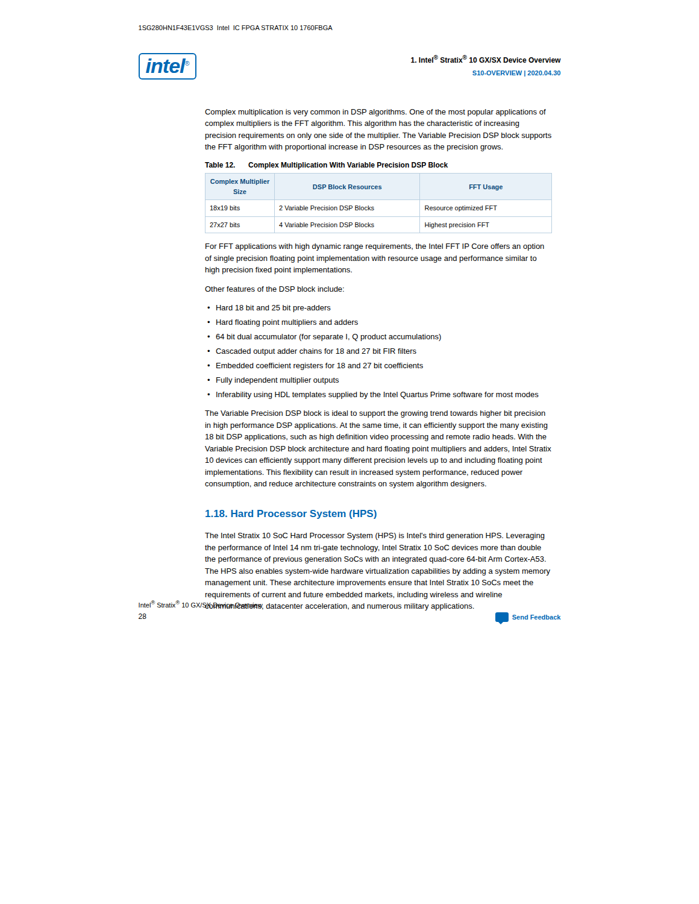1SG280HN1F43E1VGS3 Intel IC FPGA STRATIX 10 1760FBGA
intel®
1. Intel® Stratix® 10 GX/SX Device Overview
S10-OVERVIEW | 2020.04.30
Complex multiplication is very common in DSP algorithms. One of the most popular applications of complex multipliers is the FFT algorithm. This algorithm has the characteristic of increasing precision requirements on only one side of the multiplier. The Variable Precision DSP block supports the FFT algorithm with proportional increase in DSP resources as the precision grows.
Table 12. Complex Multiplication With Variable Precision DSP Block
| Complex Multiplier Size | DSP Block Resources | FFT Usage |
| --- | --- | --- |
| 18x19 bits | 2 Variable Precision DSP Blocks | Resource optimized FFT |
| 27x27 bits | 4 Variable Precision DSP Blocks | Highest precision FFT |
For FFT applications with high dynamic range requirements, the Intel FFT IP Core offers an option of single precision floating point implementation with resource usage and performance similar to high precision fixed point implementations.
Other features of the DSP block include:
Hard 18 bit and 25 bit pre-adders
Hard floating point multipliers and adders
64 bit dual accumulator (for separate I, Q product accumulations)
Cascaded output adder chains for 18 and 27 bit FIR filters
Embedded coefficient registers for 18 and 27 bit coefficients
Fully independent multiplier outputs
Inferability using HDL templates supplied by the Intel Quartus Prime software for most modes
The Variable Precision DSP block is ideal to support the growing trend towards higher bit precision in high performance DSP applications. At the same time, it can efficiently support the many existing 18 bit DSP applications, such as high definition video processing and remote radio heads. With the Variable Precision DSP block architecture and hard floating point multipliers and adders, Intel Stratix 10 devices can efficiently support many different precision levels up to and including floating point implementations. This flexibility can result in increased system performance, reduced power consumption, and reduce architecture constraints on system algorithm designers.
1.18. Hard Processor System (HPS)
The Intel Stratix 10 SoC Hard Processor System (HPS) is Intel's third generation HPS. Leveraging the performance of Intel 14 nm tri-gate technology, Intel Stratix 10 SoC devices more than double the performance of previous generation SoCs with an integrated quad-core 64-bit Arm Cortex-A53. The HPS also enables system-wide hardware virtualization capabilities by adding a system memory management unit. These architecture improvements ensure that Intel Stratix 10 SoCs meet the requirements of current and future embedded markets, including wireless and wireline communications, datacenter acceleration, and numerous military applications.
Intel® Stratix® 10 GX/SX Device Overview
28
Send Feedback